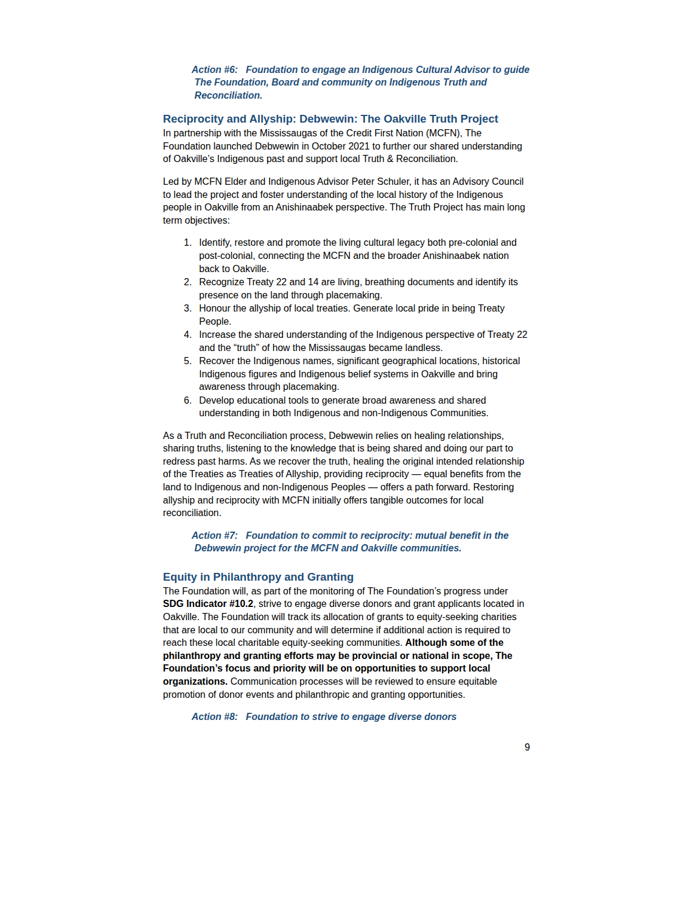Action #6: Foundation to engage an Indigenous Cultural Advisor to guide The Foundation, Board and community on Indigenous Truth and Reconciliation.
Reciprocity and Allyship: Debwewin: The Oakville Truth Project
In partnership with the Mississaugas of the Credit First Nation (MCFN), The Foundation launched Debwewin in October 2021 to further our shared understanding of Oakville’s Indigenous past and support local Truth & Reconciliation.
Led by MCFN Elder and Indigenous Advisor Peter Schuler, it has an Advisory Council to lead the project and foster understanding of the local history of the Indigenous people in Oakville from an Anishinaabek perspective. The Truth Project has main long term objectives:
Identify, restore and promote the living cultural legacy both pre-colonial and post-colonial, connecting the MCFN and the broader Anishinaabek nation back to Oakville.
Recognize Treaty 22 and 14 are living, breathing documents and identify its presence on the land through placemaking.
Honour the allyship of local treaties. Generate local pride in being Treaty People.
Increase the shared understanding of the Indigenous perspective of Treaty 22 and the “truth” of how the Mississaugas became landless.
Recover the Indigenous names, significant geographical locations, historical Indigenous figures and Indigenous belief systems in Oakville and bring awareness through placemaking.
Develop educational tools to generate broad awareness and shared understanding in both Indigenous and non-Indigenous Communities.
As a Truth and Reconciliation process, Debwewin relies on healing relationships, sharing truths, listening to the knowledge that is being shared and doing our part to redress past harms. As we recover the truth, healing the original intended relationship of the Treaties as Treaties of Allyship, providing reciprocity — equal benefits from the land to Indigenous and non-Indigenous Peoples — offers a path forward. Restoring allyship and reciprocity with MCFN initially offers tangible outcomes for local reconciliation.
Action #7: Foundation to commit to reciprocity: mutual benefit in the Debwewin project for the MCFN and Oakville communities.
Equity in Philanthropy and Granting
The Foundation will, as part of the monitoring of The Foundation’s progress under SDG Indicator #10.2, strive to engage diverse donors and grant applicants located in Oakville. The Foundation will track its allocation of grants to equity-seeking charities that are local to our community and will determine if additional action is required to reach these local charitable equity-seeking communities. Although some of the philanthropy and granting efforts may be provincial or national in scope, The Foundation’s focus and priority will be on opportunities to support local organizations. Communication processes will be reviewed to ensure equitable promotion of donor events and philanthropic and granting opportunities.
Action #8: Foundation to strive to engage diverse donors
9